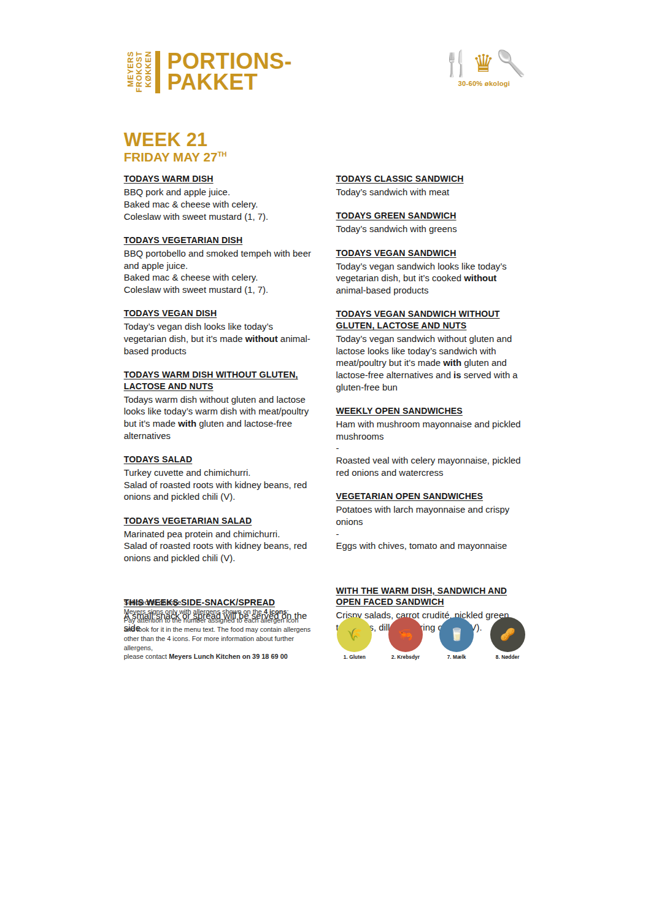MEYERS
FROKOST
KØKKEN
PORTIONS-
PAKKET
🍴♛🥄
30-60% økologi
WEEK 21
FRIDAY MAY 27TH
Todays warm dish
BBQ pork and apple juice.
Baked mac & cheese with celery.
Coleslaw with sweet mustard (1, 7).
Todays vegetarian dish
BBQ portobello and smoked tempeh with beer and apple juice.
Baked mac & cheese with celery.
Coleslaw with sweet mustard (1, 7).
Todays vegan dish
Today’s vegan dish looks like today’s vegetarian dish, but it’s made without animal-based products
Todays warm dish without gluten, lactose and nuts
Todays warm dish without gluten and lactose looks like today’s warm dish with meat/poultry but it’s made with gluten and lactose-free alternatives
Todays salad
Turkey cuvette and chimichurri.
Salad of roasted roots with kidney beans, red onions and pickled chili (V).
Todays vegetarian salad
Marinated pea protein and chimichurri.
Salad of roasted roots with kidney beans, red onions and pickled chili (V).
This weeks side-snack/spread
A small snack or spread will be served on the side
Todays classic sandwich
Today’s sandwich with meat
Todays green sandwich
Today’s sandwich with greens
Todays vegan sandwich
Today’s vegan sandwich looks like today’s vegetarian dish, but it’s cooked without animal-based products
Todays vegan sandwich without gluten, lactose and nuts
Today’s vegan sandwich without gluten and lactose looks like today’s sandwich with meat/poultry but it’s made with gluten and lactose-free alternatives and is served with a gluten-free bun
Weekly open sandwiches
Ham with mushroom mayonnaise and pickled mushrooms
-
Roasted veal with celery mayonnaise, pickled red onions and watercress
Vegetarian open sandwiches
Potatoes with larch mayonnaise and crispy onions
-
Eggs with chives, tomato and mayonnaise
With the warm dish, sandwich and open faced sandwich
Crispy salads, carrot crudité, pickled green tomatoes, dill and spring onions (V).
Subbject to change.
Meyers signs only with allergens shown on the 4 icons:
Pay attention to the number assigned to each allergen icon
and look for it in the menu text. The food may contain allergens
other than the 4 icons. For more information about further allergens,
please contact Meyers Lunch Kitchen on 39 18 69 00
🌾
1. Gluten
🦐
2. Krebsdyr
🥛
7. Mælk
🥜
8. Nødder